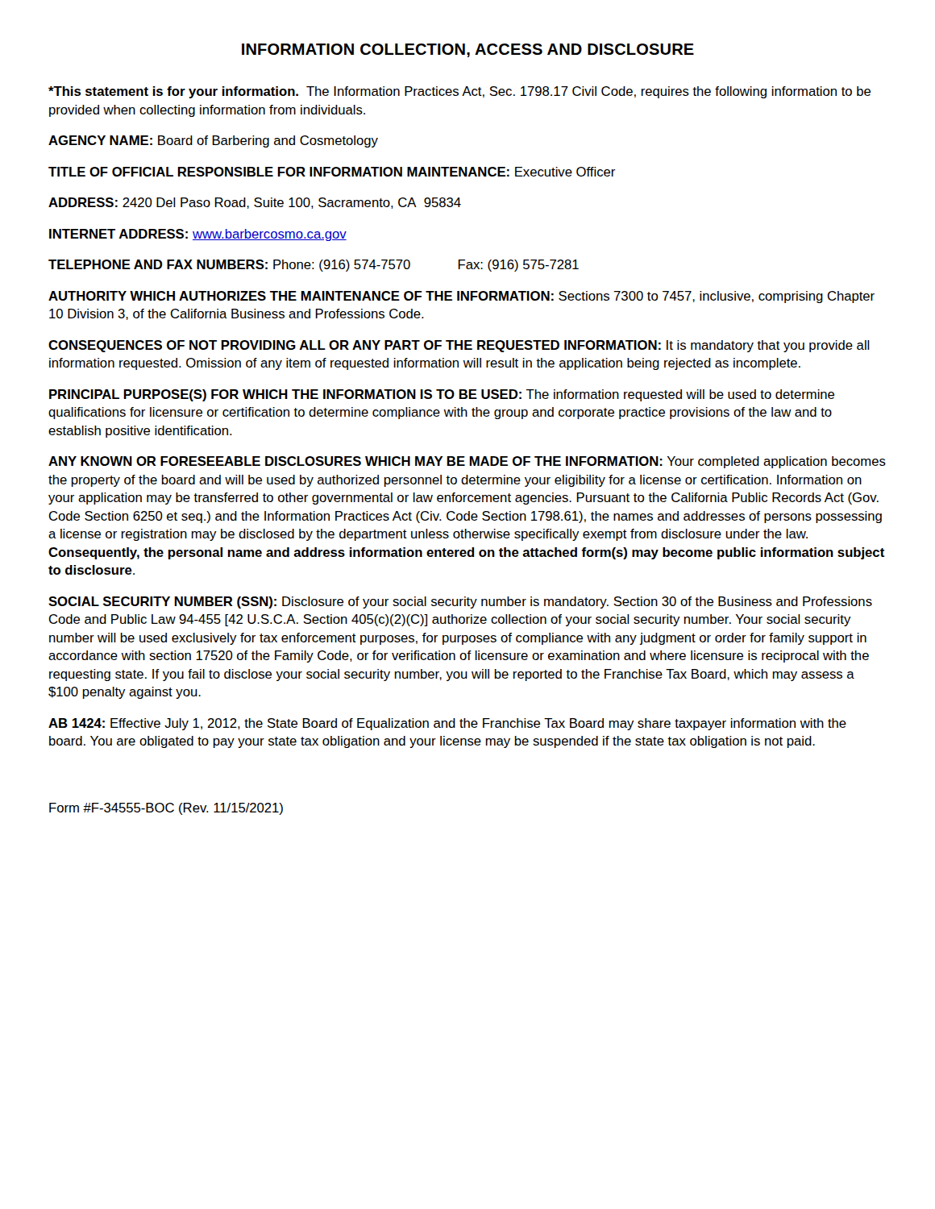INFORMATION COLLECTION, ACCESS AND DISCLOSURE
*This statement is for your information. The Information Practices Act, Sec. 1798.17 Civil Code, requires the following information to be provided when collecting information from individuals.
AGENCY NAME: Board of Barbering and Cosmetology
TITLE OF OFFICIAL RESPONSIBLE FOR INFORMATION MAINTENANCE: Executive Officer
ADDRESS: 2420 Del Paso Road, Suite 100, Sacramento, CA 95834
INTERNET ADDRESS: www.barbercosmo.ca.gov
TELEPHONE AND FAX NUMBERS: Phone: (916) 574-7570 Fax: (916) 575-7281
AUTHORITY WHICH AUTHORIZES THE MAINTENANCE OF THE INFORMATION: Sections 7300 to 7457, inclusive, comprising Chapter 10 Division 3, of the California Business and Professions Code.
CONSEQUENCES OF NOT PROVIDING ALL OR ANY PART OF THE REQUESTED INFORMATION: It is mandatory that you provide all information requested. Omission of any item of requested information will result in the application being rejected as incomplete.
PRINCIPAL PURPOSE(S) FOR WHICH THE INFORMATION IS TO BE USED: The information requested will be used to determine qualifications for licensure or certification to determine compliance with the group and corporate practice provisions of the law and to establish positive identification.
ANY KNOWN OR FORESEEABLE DISCLOSURES WHICH MAY BE MADE OF THE INFORMATION: Your completed application becomes the property of the board and will be used by authorized personnel to determine your eligibility for a license or certification. Information on your application may be transferred to other governmental or law enforcement agencies. Pursuant to the California Public Records Act (Gov. Code Section 6250 et seq.) and the Information Practices Act (Civ. Code Section 1798.61), the names and addresses of persons possessing a license or registration may be disclosed by the department unless otherwise specifically exempt from disclosure under the law. Consequently, the personal name and address information entered on the attached form(s) may become public information subject to disclosure.
SOCIAL SECURITY NUMBER (SSN): Disclosure of your social security number is mandatory. Section 30 of the Business and Professions Code and Public Law 94-455 [42 U.S.C.A. Section 405(c)(2)(C)] authorize collection of your social security number. Your social security number will be used exclusively for tax enforcement purposes, for purposes of compliance with any judgment or order for family support in accordance with section 17520 of the Family Code, or for verification of licensure or examination and where licensure is reciprocal with the requesting state. If you fail to disclose your social security number, you will be reported to the Franchise Tax Board, which may assess a $100 penalty against you.
AB 1424: Effective July 1, 2012, the State Board of Equalization and the Franchise Tax Board may share taxpayer information with the board. You are obligated to pay your state tax obligation and your license may be suspended if the state tax obligation is not paid.
Form #F-34555-BOC (Rev. 11/15/2021)